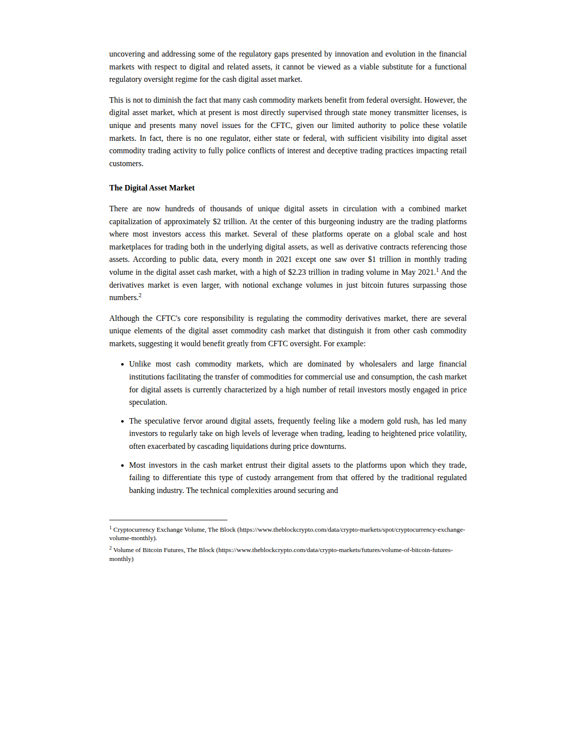uncovering and addressing some of the regulatory gaps presented by innovation and evolution in the financial markets with respect to digital and related assets, it cannot be viewed as a viable substitute for a functional regulatory oversight regime for the cash digital asset market.
This is not to diminish the fact that many cash commodity markets benefit from federal oversight. However, the digital asset market, which at present is most directly supervised through state money transmitter licenses, is unique and presents many novel issues for the CFTC, given our limited authority to police these volatile markets. In fact, there is no one regulator, either state or federal, with sufficient visibility into digital asset commodity trading activity to fully police conflicts of interest and deceptive trading practices impacting retail customers.
The Digital Asset Market
There are now hundreds of thousands of unique digital assets in circulation with a combined market capitalization of approximately $2 trillion. At the center of this burgeoning industry are the trading platforms where most investors access this market. Several of these platforms operate on a global scale and host marketplaces for trading both in the underlying digital assets, as well as derivative contracts referencing those assets. According to public data, every month in 2021 except one saw over $1 trillion in monthly trading volume in the digital asset cash market, with a high of $2.23 trillion in trading volume in May 2021.1 And the derivatives market is even larger, with notional exchange volumes in just bitcoin futures surpassing those numbers.2
Although the CFTC's core responsibility is regulating the commodity derivatives market, there are several unique elements of the digital asset commodity cash market that distinguish it from other cash commodity markets, suggesting it would benefit greatly from CFTC oversight. For example:
Unlike most cash commodity markets, which are dominated by wholesalers and large financial institutions facilitating the transfer of commodities for commercial use and consumption, the cash market for digital assets is currently characterized by a high number of retail investors mostly engaged in price speculation.
The speculative fervor around digital assets, frequently feeling like a modern gold rush, has led many investors to regularly take on high levels of leverage when trading, leading to heightened price volatility, often exacerbated by cascading liquidations during price downturns.
Most investors in the cash market entrust their digital assets to the platforms upon which they trade, failing to differentiate this type of custody arrangement from that offered by the traditional regulated banking industry. The technical complexities around securing and
1 Cryptocurrency Exchange Volume, The Block (https://www.theblockcrypto.com/data/crypto-markets/spot/cryptocurrency-exchange-volume-monthly).
2 Volume of Bitcoin Futures, The Block (https://www.theblockcrypto.com/data/crypto-markets/futures/volume-of-bitcoin-futures-monthly)